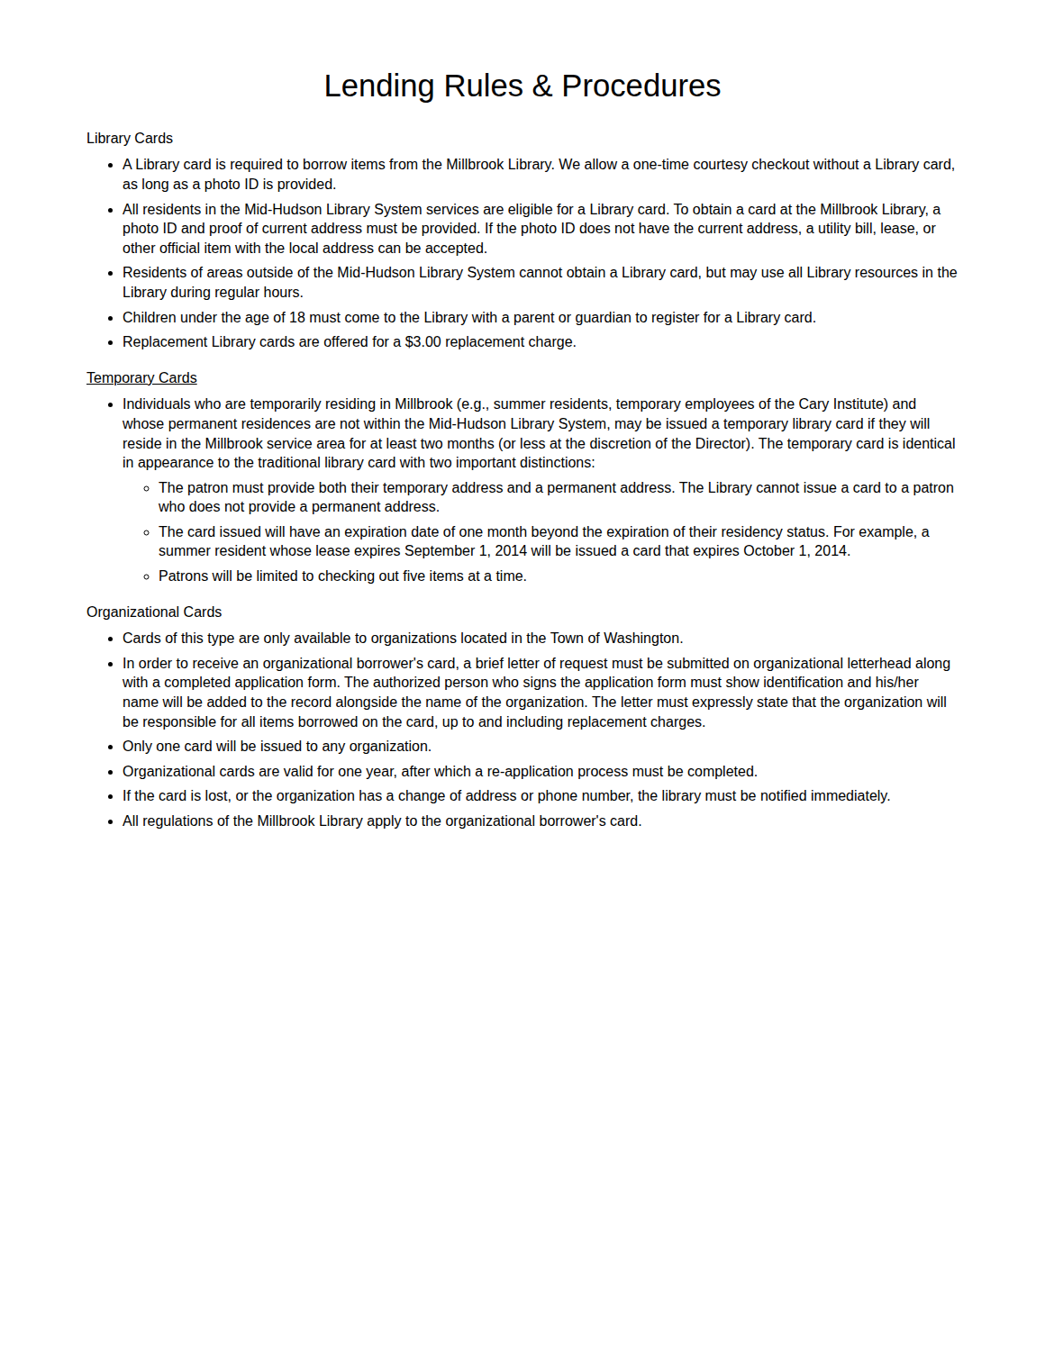Lending Rules & Procedures
Library Cards
A Library card is required to borrow items from the Millbrook Library. We allow a one-time courtesy checkout without a Library card, as long as a photo ID is provided.
All residents in the Mid-Hudson Library System services are eligible for a Library card. To obtain a card at the Millbrook Library, a photo ID and proof of current address must be provided. If the photo ID does not have the current address, a utility bill, lease, or other official item with the local address can be accepted.
Residents of areas outside of the Mid-Hudson Library System cannot obtain a Library card, but may use all Library resources in the Library during regular hours.
Children under the age of 18 must come to the Library with a parent or guardian to register for a Library card.
Replacement Library cards are offered for a $3.00 replacement charge.
Temporary Cards
Individuals who are temporarily residing in Millbrook (e.g., summer residents, temporary employees of the Cary Institute) and whose permanent residences are not within the Mid-Hudson Library System, may be issued a temporary library card if they will reside in the Millbrook service area for at least two months (or less at the discretion of the Director). The temporary card is identical in appearance to the traditional library card with two important distinctions:
The patron must provide both their temporary address and a permanent address. The Library cannot issue a card to a patron who does not provide a permanent address.
The card issued will have an expiration date of one month beyond the expiration of their residency status. For example, a summer resident whose lease expires September 1, 2014 will be issued a card that expires October 1, 2014.
Patrons will be limited to checking out five items at a time.
Organizational Cards
Cards of this type are only available to organizations located in the Town of Washington.
In order to receive an organizational borrower's card, a brief letter of request must be submitted on organizational letterhead along with a completed application form. The authorized person who signs the application form must show identification and his/her name will be added to the record alongside the name of the organization. The letter must expressly state that the organization will be responsible for all items borrowed on the card, up to and including replacement charges.
Only one card will be issued to any organization.
Organizational cards are valid for one year, after which a re-application process must be completed.
If the card is lost, or the organization has a change of address or phone number, the library must be notified immediately.
All regulations of the Millbrook Library apply to the organizational borrower's card.